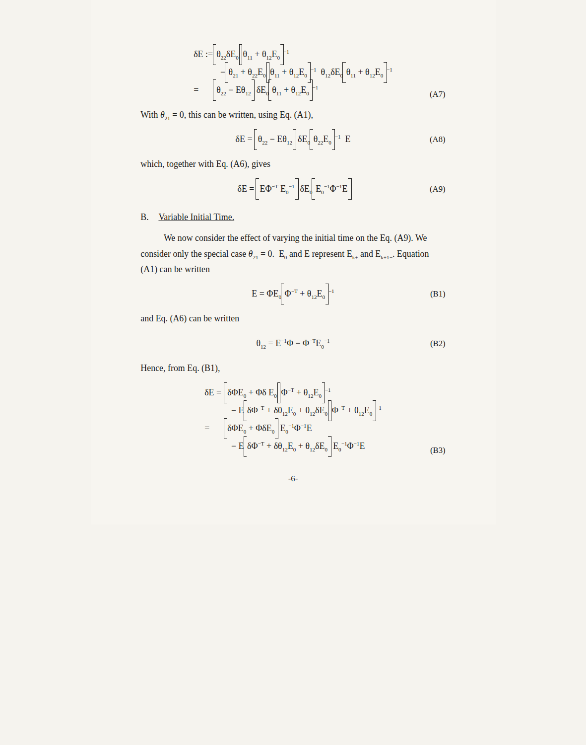δE := θ22δE0 θ11 + θ12E0−1
− θ21 + θ22E0 θ11 + θ12E0−1 θ12δE0 θ11 + θ12E0−1
= θ22 − Eθ12 δE0 θ11 + θ12E0−1
(A7)
With θ21 = 0, this can be written, using Eq. (A1),
δE = θ22 − Eθ12 δE0 θ22E0−1 E
(A8)
which, together with Eq. (A6), gives
δE = EΦ−T E0−1 δE0 E0−1Φ−1E
(A9)
B. Variable Initial Time.
We now consider the effect of varying the initial time on the Eq. (A9). We consider only the special case θ21 = 0. E0 and E represent Ek+ and Ek+1−. Equation (A1) can be written
E = ΦE0 Φ−T + θ12E0−1
(B1)
and Eq. (A6) can be written
θ12 = E−1Φ − Φ−TE0−1
(B2)
Hence, from Eq. (B1),
δE = δΦE0 + Φδ E0 Φ−T + θ12E0−1
− E δΦ−T + δθ12E0 + θ12δE0 Φ−T + θ12E0−1
= δΦE0 + ΦδE0 E0−1Φ−1E
− E δΦ−T + δθ12E0 + θ12δE0 E0−1Φ−1E
(B3)
-6-